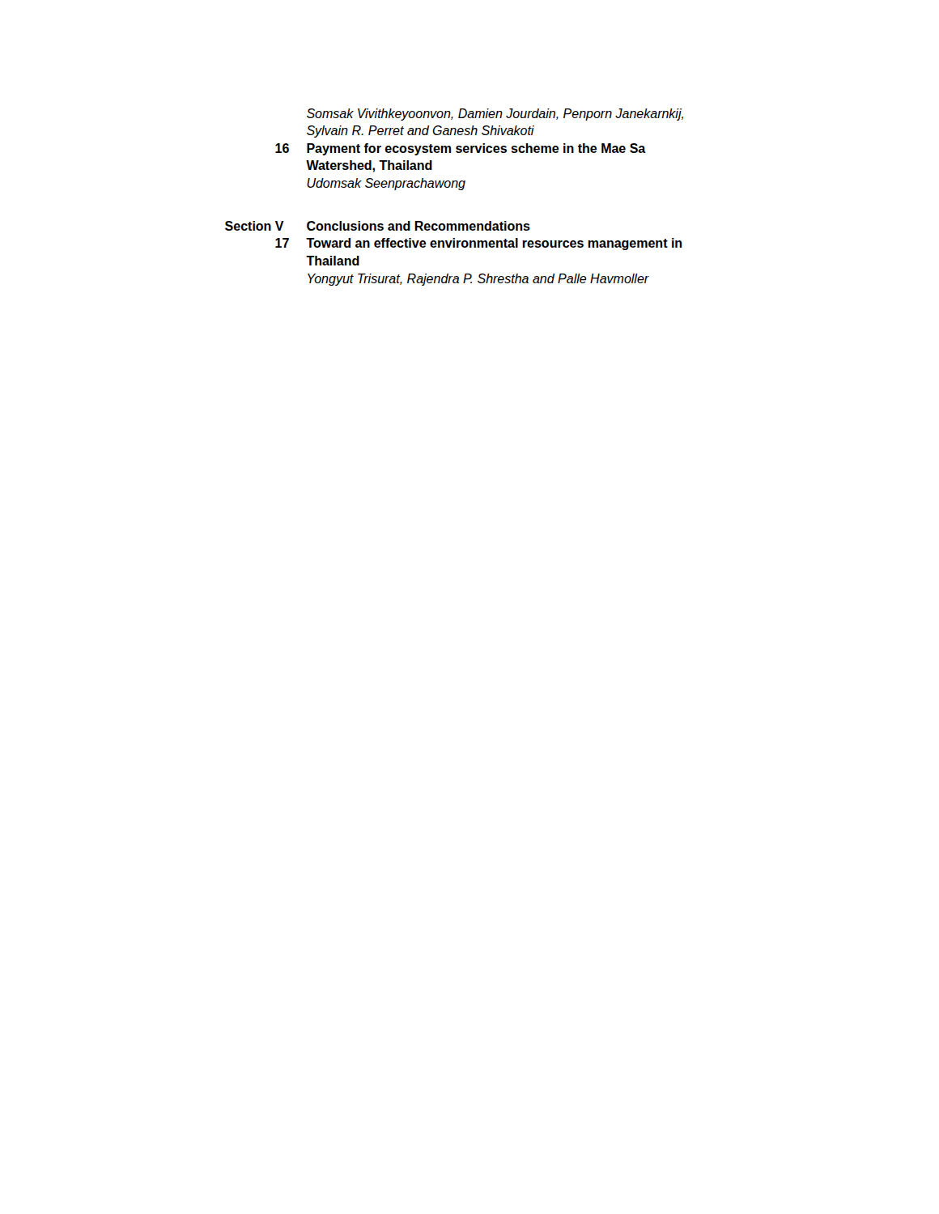Somsak Vivithkeyoonvon, Damien Jourdain, Penporn Janekarnkij, Sylvain R. Perret and Ganesh Shivakoti
16
Payment for ecosystem services scheme in the Mae Sa Watershed, Thailand
Udomsak Seenprachawong
Section V
Conclusions and Recommendations
17
Toward an effective environmental resources management in Thailand
Yongyut Trisurat, Rajendra P. Shrestha and Palle Havmoller